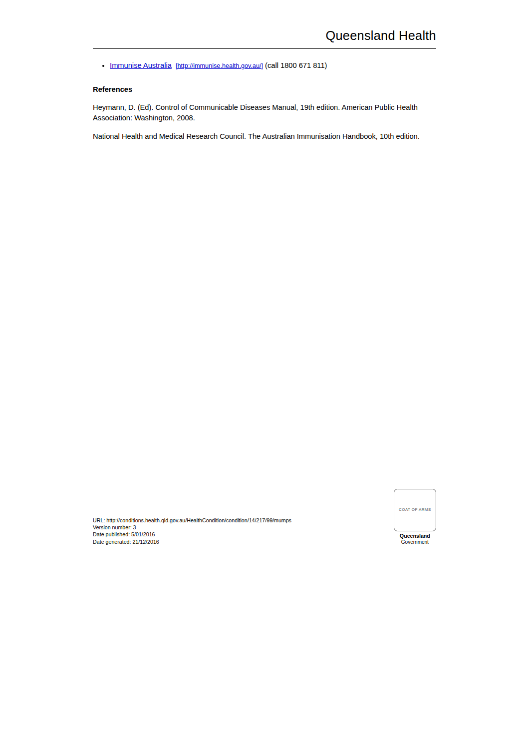Queensland Health
Immunise Australia [http://immunise.health.gov.au/] (call 1800 671 811)
References
Heymann, D. (Ed). Control of Communicable Diseases Manual, 19th edition. American Public Health Association: Washington, 2008.
National Health and Medical Research Council. The Australian Immunisation Handbook, 10th edition.
URL: http://conditions.health.qld.gov.au/HealthCondition/condition/14/217/99/mumps
Version number: 3
Date published: 5/01/2016
Date generated: 21/12/2016
COAT OF ARMS
Queensland
Government